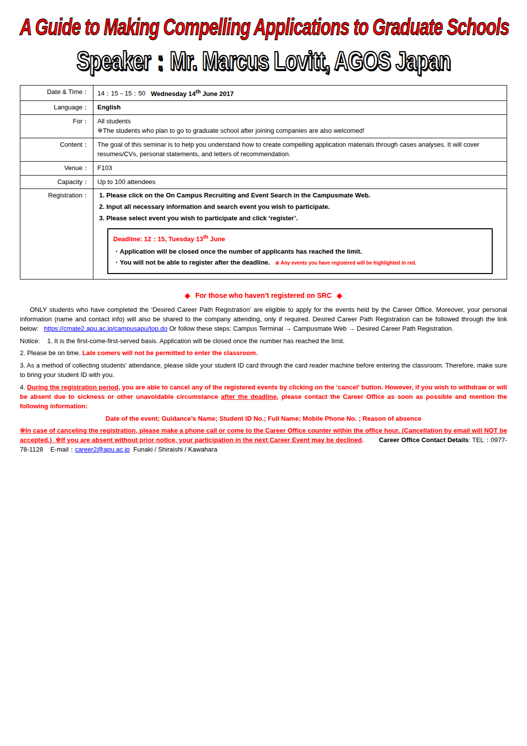A Guide to Making Compelling Applications to Graduate Schools Speaker：Mr. Marcus Lovitt, AGOS Japan
| Date & Time： | 14：15－15：50 Wednesday 14 th June 2017 |
| Language： | English |
| For： | All students ※The students who plan to go to graduate school after joining companies are also welcomed! |
| Content： | The goal of this seminar is to help you understand how to create compelling application materials through cases analyses. It will cover resumes/CVs, personal statements, and letters of recommendation. |
| Venue： | F103 |
| Capacity： | Up to 100 attendees |
| Registration： | Please click on the On Campus Recruiting and Event Search in the Campusmate Web. Input all necessary information and search event you wish to participate. Please select event you wish to participate and click ‘register’. Deadline: 12：15, Tuesday 13 th June ・Application will be closed once the number of applicants has reached the limit. ・You will not be able to register after the deadline. ※ Any events you have registered will be highlighted in red. |
◆For those who haven’t registered on SRC◆
ONLY students who have completed the ‘Desired Career Path Registration’ are eligible to apply for the events held by the Career Office. Moreover, your personal information (name and contact info) will also be shared to the company attending, only if required. Desired Career Path Registration can be followed through the link below: https://cmate2.apu.ac.jp/campusapu/top.do Or follow these steps: Campus Terminal → Campusmate Web → Desired Career Path Registration.
Notice: 1. It is the first-come-first-served basis. Application will be closed once the number has reached the limit.
2. Please be on time. Late comers will not be permitted to enter the classroom.
3. As a method of collecting students' attendance, please slide your student ID card through the card reader machine before entering the classroom. Therefore, make sure to bring your student ID with you.
4. During the registration period, you are able to cancel any of the registered events by clicking on the ‘cancel’ button. However, if you wish to withdraw or will be absent due to sickness or other unavoidable circumstance after the deadline, please contact the Career Office as soon as possible and mention the following information:
Date of the event; Guidance’s Name; Student ID No.; Full Name; Mobile Phone No. ; Reason of absence
※In case of canceling the registration, please make a phone call or come to the Career Office counter within the office hour. (Cancellation by email will NOT be accepted.) ※If you are absent without prior notice, your participation in the next Career Event may be declined. Career Office Contact Details: TEL：0977-78-1128 E-mail：career2@apu.ac.jp Funaki / Shiraishi / Kawahara